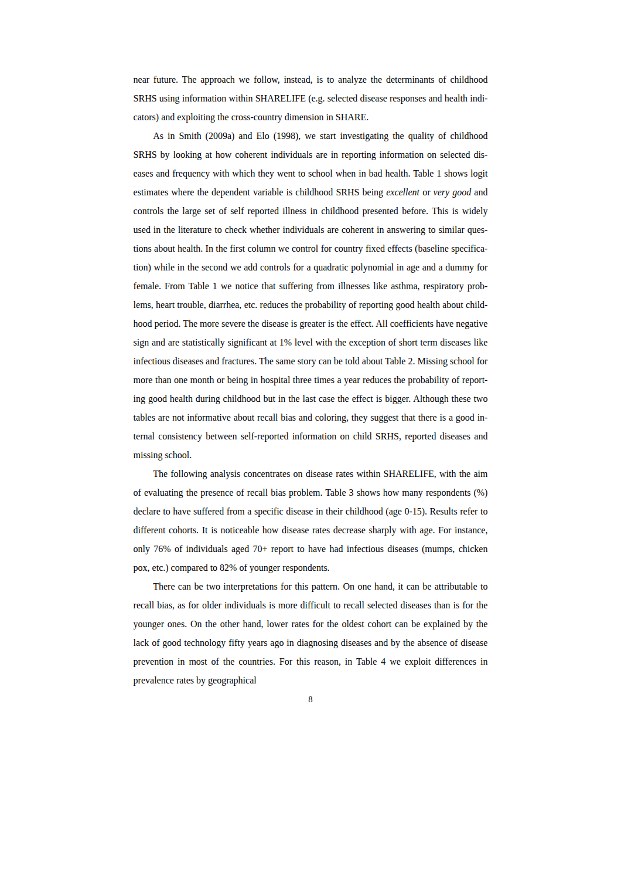near future. The approach we follow, instead, is to analyze the determinants of childhood SRHS using information within SHARELIFE (e.g. selected disease responses and health indicators) and exploiting the cross-country dimension in SHARE.
As in Smith (2009a) and Elo (1998), we start investigating the quality of childhood SRHS by looking at how coherent individuals are in reporting information on selected diseases and frequency with which they went to school when in bad health. Table 1 shows logit estimates where the dependent variable is childhood SRHS being excellent or very good and controls the large set of self reported illness in childhood presented before. This is widely used in the literature to check whether individuals are coherent in answering to similar questions about health. In the first column we control for country fixed effects (baseline specification) while in the second we add controls for a quadratic polynomial in age and a dummy for female. From Table 1 we notice that suffering from illnesses like asthma, respiratory problems, heart trouble, diarrhea, etc. reduces the probability of reporting good health about childhood period. The more severe the disease is greater is the effect. All coefficients have negative sign and are statistically significant at 1% level with the exception of short term diseases like infectious diseases and fractures. The same story can be told about Table 2. Missing school for more than one month or being in hospital three times a year reduces the probability of reporting good health during childhood but in the last case the effect is bigger. Although these two tables are not informative about recall bias and coloring, they suggest that there is a good internal consistency between self-reported information on child SRHS, reported diseases and missing school.
The following analysis concentrates on disease rates within SHARELIFE, with the aim of evaluating the presence of recall bias problem. Table 3 shows how many respondents (%) declare to have suffered from a specific disease in their childhood (age 0-15). Results refer to different cohorts. It is noticeable how disease rates decrease sharply with age. For instance, only 76% of individuals aged 70+ report to have had infectious diseases (mumps, chicken pox, etc.) compared to 82% of younger respondents.
There can be two interpretations for this pattern. On one hand, it can be attributable to recall bias, as for older individuals is more difficult to recall selected diseases than is for the younger ones. On the other hand, lower rates for the oldest cohort can be explained by the lack of good technology fifty years ago in diagnosing diseases and by the absence of disease prevention in most of the countries. For this reason, in Table 4 we exploit differences in prevalence rates by geographical
8